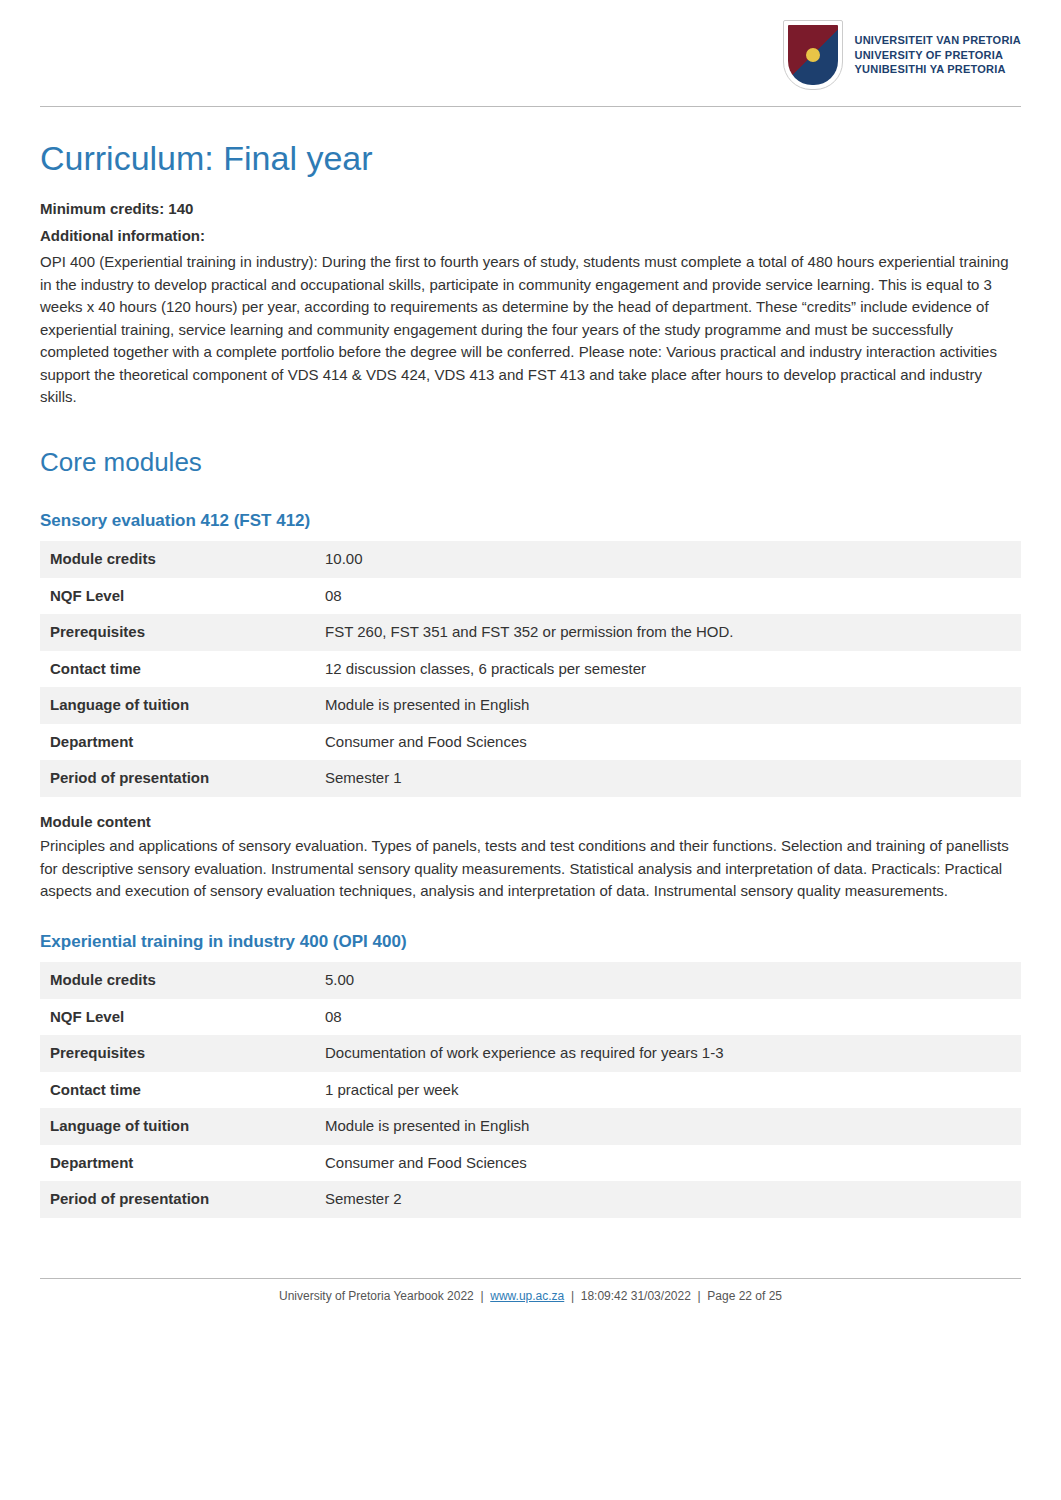Universiteit van Pretoria University of Pretoria Yunibesithi ya Pretoria
Curriculum: Final year
Minimum credits: 140
Additional information:
OPI 400 (Experiential training in industry): During the first to fourth years of study, students must complete a total of 480 hours experiential training in the industry to develop practical and occupational skills, participate in community engagement and provide service learning. This is equal to 3 weeks x 40 hours (120 hours) per year, according to requirements as determine by the head of department. These “credits” include evidence of experiential training, service learning and community engagement during the four years of the study programme and must be successfully completed together with a complete portfolio before the degree will be conferred. Please note: Various practical and industry interaction activities support the theoretical component of VDS 414 & VDS 424, VDS 413 and FST 413 and take place after hours to develop practical and industry skills.
Core modules
Sensory evaluation 412 (FST 412)
| Module credits | 10.00 |
| NQF Level | 08 |
| Prerequisites | FST 260, FST 351 and FST 352 or permission from the HOD. |
| Contact time | 12 discussion classes, 6 practicals per semester |
| Language of tuition | Module is presented in English |
| Department | Consumer and Food Sciences |
| Period of presentation | Semester 1 |
Module content
Principles and applications of sensory evaluation. Types of panels, tests and test conditions and their functions. Selection and training of panellists for descriptive sensory evaluation. Instrumental sensory quality measurements. Statistical analysis and interpretation of data. Practicals: Practical aspects and execution of sensory evaluation techniques, analysis and interpretation of data. Instrumental sensory quality measurements.
Experiential training in industry 400 (OPI 400)
| Module credits | 5.00 |
| NQF Level | 08 |
| Prerequisites | Documentation of work experience as required for years 1-3 |
| Contact time | 1 practical per week |
| Language of tuition | Module is presented in English |
| Department | Consumer and Food Sciences |
| Period of presentation | Semester 2 |
University of Pretoria Yearbook 2022 | www.up.ac.za | 18:09:42 31/03/2022 | Page 22 of 25